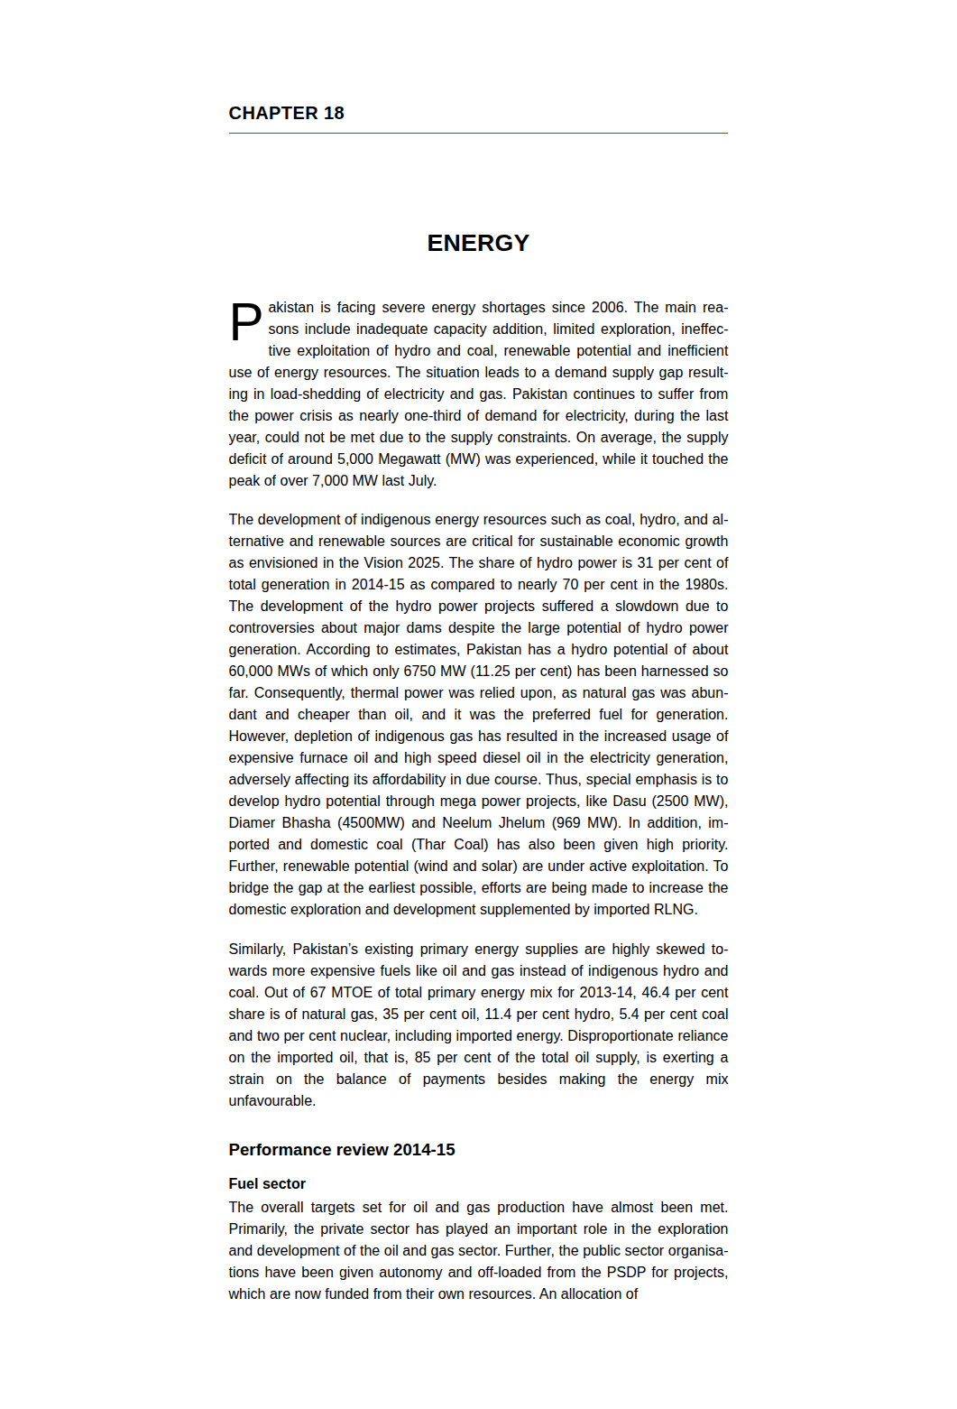CHAPTER 18
ENERGY
Pakistan is facing severe energy shortages since 2006. The main reasons include inadequate capacity addition, limited exploration, ineffective exploitation of hydro and coal, renewable potential and inefficient use of energy resources. The situation leads to a demand supply gap resulting in load-shedding of electricity and gas. Pakistan continues to suffer from the power crisis as nearly one-third of demand for electricity, during the last year, could not be met due to the supply constraints. On average, the supply deficit of around 5,000 Megawatt (MW) was experienced, while it touched the peak of over 7,000 MW last July.
The development of indigenous energy resources such as coal, hydro, and alternative and renewable sources are critical for sustainable economic growth as envisioned in the Vision 2025. The share of hydro power is 31 per cent of total generation in 2014-15 as compared to nearly 70 per cent in the 1980s. The development of the hydro power projects suffered a slowdown due to controversies about major dams despite the large potential of hydro power generation. According to estimates, Pakistan has a hydro potential of about 60,000 MWs of which only 6750 MW (11.25 per cent) has been harnessed so far. Consequently, thermal power was relied upon, as natural gas was abundant and cheaper than oil, and it was the preferred fuel for generation. However, depletion of indigenous gas has resulted in the increased usage of expensive furnace oil and high speed diesel oil in the electricity generation, adversely affecting its affordability in due course. Thus, special emphasis is to develop hydro potential through mega power projects, like Dasu (2500 MW), Diamer Bhasha (4500MW) and Neelum Jhelum (969 MW). In addition, imported and domestic coal (Thar Coal) has also been given high priority. Further, renewable potential (wind and solar) are under active exploitation. To bridge the gap at the earliest possible, efforts are being made to increase the domestic exploration and development supplemented by imported RLNG.
Similarly, Pakistan’s existing primary energy supplies are highly skewed towards more expensive fuels like oil and gas instead of indigenous hydro and coal. Out of 67 MTOE of total primary energy mix for 2013-14, 46.4 per cent share is of natural gas, 35 per cent oil, 11.4 per cent hydro, 5.4 per cent coal and two per cent nuclear, including imported energy. Disproportionate reliance on the imported oil, that is, 85 per cent of the total oil supply, is exerting a strain on the balance of payments besides making the energy mix unfavourable.
Performance review 2014-15
Fuel sector
The overall targets set for oil and gas production have almost been met. Primarily, the private sector has played an important role in the exploration and development of the oil and gas sector. Further, the public sector organisations have been given autonomy and off-loaded from the PSDP for projects, which are now funded from their own resources. An allocation of